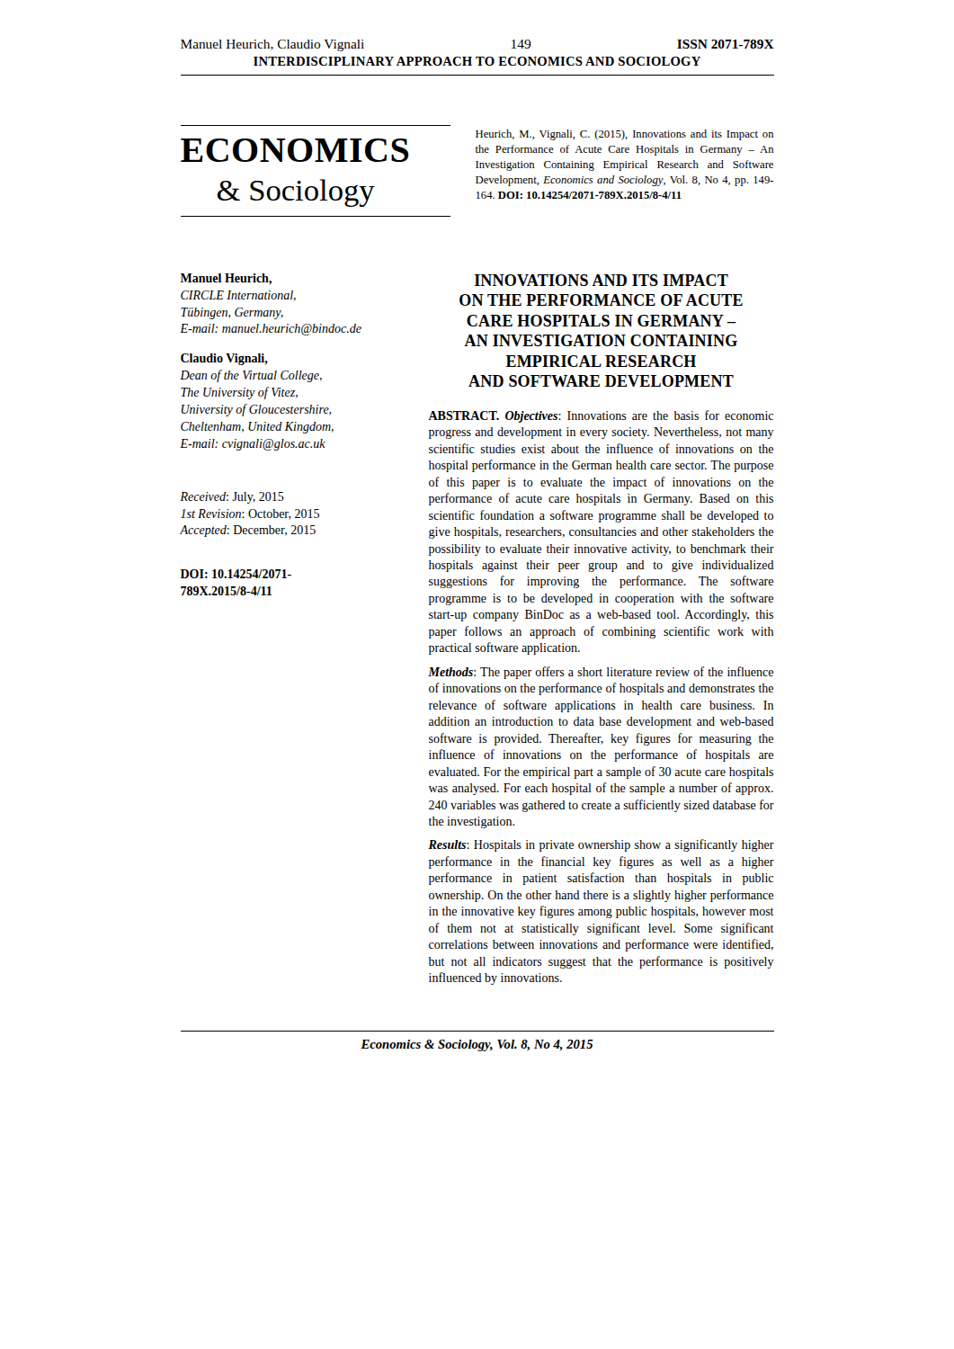Manuel Heurich, Claudio Vignali
149
ISSN 2071-789X
INTERDISCIPLINARY APPROACH TO ECONOMICS AND SOCIOLOGY
ECONOMICS
& Sociology
Heurich, M., Vignali, C. (2015), Innovations and its Impact on the Performance of Acute Care Hospitals in Germany – An Investigation Containing Empirical Research and Software Development, Economics and Sociology, Vol. 8, No 4, pp. 149-164. DOI: 10.14254/2071-789X.2015/8-4/11
Manuel Heurich,
CIRCLE International,
Tübingen, Germany,
E-mail: manuel.heurich@bindoc.de
Claudio Vignali,
Dean of the Virtual College,
The University of Vitez,
University of Gloucestershire,
Cheltenham, United Kingdom,
E-mail: cvignali@glos.ac.uk
Received: July, 2015
1st Revision: October, 2015
Accepted: December, 2015
DOI: 10.14254/2071-
789X.2015/8-4/11
INNOVATIONS AND ITS IMPACT
ON THE PERFORMANCE OF ACUTE
CARE HOSPITALS IN GERMANY –
AN INVESTIGATION CONTAINING
EMPIRICAL RESEARCH
AND SOFTWARE DEVELOPMENT
ABSTRACT. Objectives: Innovations are the basis for economic progress and development in every society. Nevertheless, not many scientific studies exist about the influence of innovations on the hospital performance in the German health care sector. The purpose of this paper is to evaluate the impact of innovations on the performance of acute care hospitals in Germany. Based on this scientific foundation a software programme shall be developed to give hospitals, researchers, consultancies and other stakeholders the possibility to evaluate their innovative activity, to benchmark their hospitals against their peer group and to give individualized suggestions for improving the performance. The software programme is to be developed in cooperation with the software start-up company BinDoc as a web-based tool. Accordingly, this paper follows an approach of combining scientific work with practical software application.
Methods: The paper offers a short literature review of the influence of innovations on the performance of hospitals and demonstrates the relevance of software applications in health care business. In addition an introduction to data base development and web-based software is provided. Thereafter, key figures for measuring the influence of innovations on the performance of hospitals are evaluated. For the empirical part a sample of 30 acute care hospitals was analysed. For each hospital of the sample a number of approx. 240 variables was gathered to create a sufficiently sized database for the investigation.
Results: Hospitals in private ownership show a significantly higher performance in the financial key figures as well as a higher performance in patient satisfaction than hospitals in public ownership. On the other hand there is a slightly higher performance in the innovative key figures among public hospitals, however most of them not at statistically significant level. Some significant correlations between innovations and performance were identified, but not all indicators suggest that the performance is positively influenced by innovations.
Economics & Sociology, Vol. 8, No 4, 2015